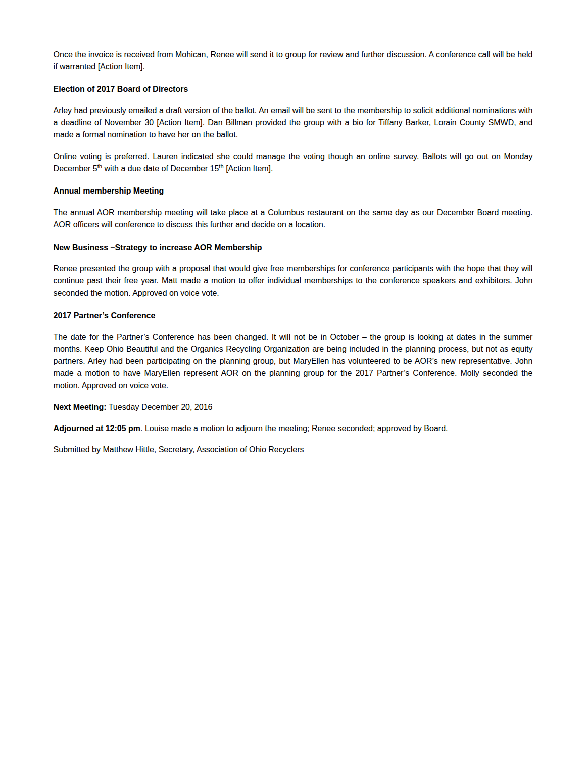Once the invoice is received from Mohican, Renee will send it to group for review and further discussion. A conference call will be held if warranted [Action Item].
Election of 2017 Board of Directors
Arley had previously emailed a draft version of the ballot. An email will be sent to the membership to solicit additional nominations with a deadline of November 30 [Action Item]. Dan Billman provided the group with a bio for Tiffany Barker, Lorain County SMWD, and made a formal nomination to have her on the ballot.
Online voting is preferred. Lauren indicated she could manage the voting though an online survey. Ballots will go out on Monday December 5th with a due date of December 15th [Action Item].
Annual membership Meeting
The annual AOR membership meeting will take place at a Columbus restaurant on the same day as our December Board meeting. AOR officers will conference to discuss this further and decide on a location.
New Business –Strategy to increase AOR Membership
Renee presented the group with a proposal that would give free memberships for conference participants with the hope that they will continue past their free year. Matt made a motion to offer individual memberships to the conference speakers and exhibitors. John seconded the motion. Approved on voice vote.
2017 Partner’s Conference
The date for the Partner’s Conference has been changed. It will not be in October – the group is looking at dates in the summer months. Keep Ohio Beautiful and the Organics Recycling Organization are being included in the planning process, but not as equity partners. Arley had been participating on the planning group, but MaryEllen has volunteered to be AOR’s new representative. John made a motion to have MaryEllen represent AOR on the planning group for the 2017 Partner’s Conference. Molly seconded the motion. Approved on voice vote.
Next Meeting: Tuesday December 20, 2016
Adjourned at 12:05 pm. Louise made a motion to adjourn the meeting; Renee seconded; approved by Board.
Submitted by Matthew Hittle, Secretary, Association of Ohio Recyclers